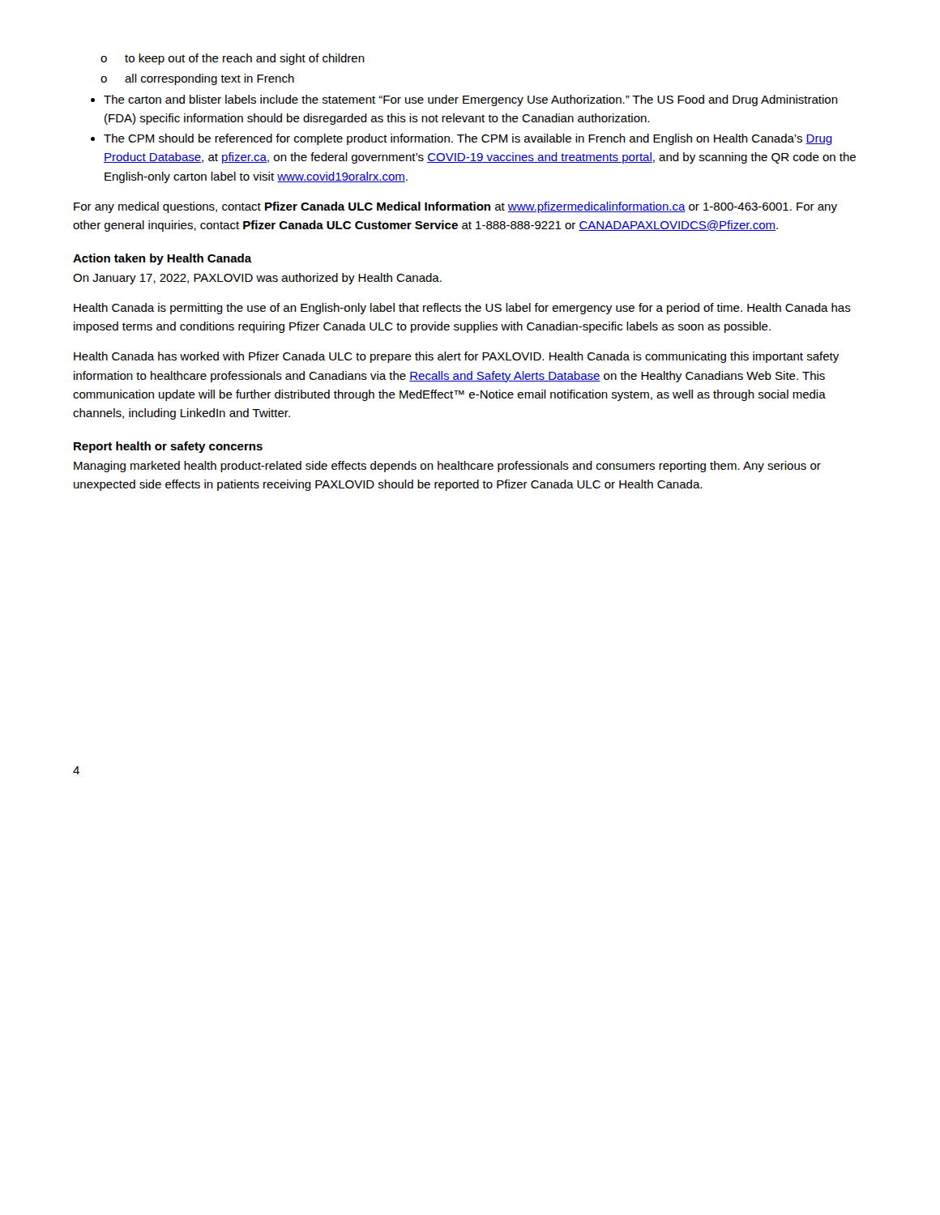to keep out of the reach and sight of children
all corresponding text in French
The carton and blister labels include the statement “For use under Emergency Use Authorization.” The US Food and Drug Administration (FDA) specific information should be disregarded as this is not relevant to the Canadian authorization.
The CPM should be referenced for complete product information. The CPM is available in French and English on Health Canada’s Drug Product Database, at pfizer.ca, on the federal government’s COVID-19 vaccines and treatments portal, and by scanning the QR code on the English-only carton label to visit www.covid19oralrx.com.
For any medical questions, contact Pfizer Canada ULC Medical Information at www.pfizermedicalinformation.ca or 1-800-463-6001. For any other general inquiries, contact Pfizer Canada ULC Customer Service at 1-888-888-9221 or CANADAPAXLOVIDCS@Pfizer.com.
Action taken by Health Canada
On January 17, 2022, PAXLOVID was authorized by Health Canada.
Health Canada is permitting the use of an English-only label that reflects the US label for emergency use for a period of time. Health Canada has imposed terms and conditions requiring Pfizer Canada ULC to provide supplies with Canadian-specific labels as soon as possible.
Health Canada has worked with Pfizer Canada ULC to prepare this alert for PAXLOVID. Health Canada is communicating this important safety information to healthcare professionals and Canadians via the Recalls and Safety Alerts Database on the Healthy Canadians Web Site. This communication update will be further distributed through the MedEffect™ e-Notice email notification system, as well as through social media channels, including LinkedIn and Twitter.
Report health or safety concerns
Managing marketed health product-related side effects depends on healthcare professionals and consumers reporting them. Any serious or unexpected side effects in patients receiving PAXLOVID should be reported to Pfizer Canada ULC or Health Canada.
4